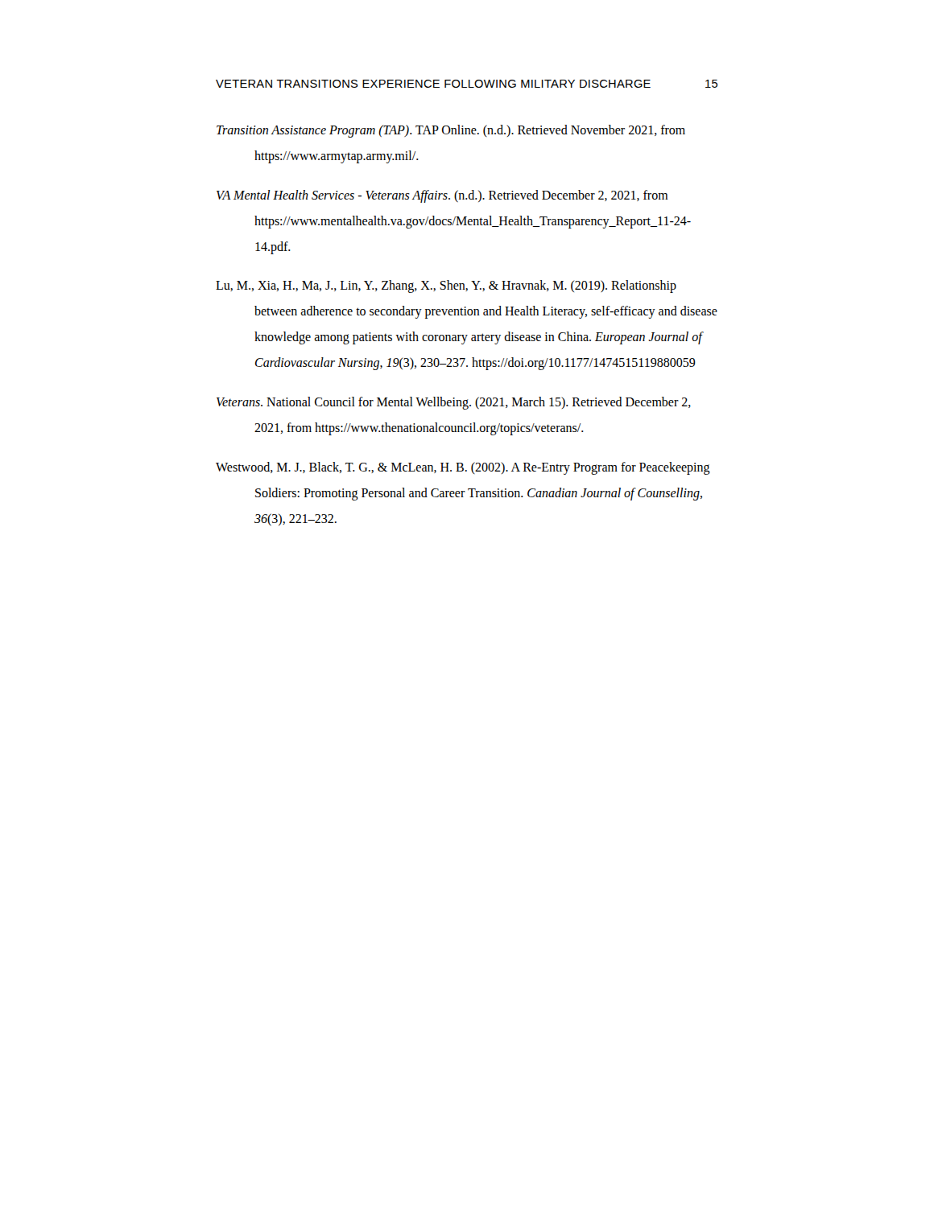Veteran Transitions Experience Following Military Discharge 15
Transition Assistance Program (TAP). TAP Online. (n.d.). Retrieved November 2021, from https://www.armytap.army.mil/.
VA Mental Health Services - Veterans Affairs. (n.d.). Retrieved December 2, 2021, from https://www.mentalhealth.va.gov/docs/Mental_Health_Transparency_Report_11-24-14.pdf.
Lu, M., Xia, H., Ma, J., Lin, Y., Zhang, X., Shen, Y., & Hravnak, M. (2019). Relationship between adherence to secondary prevention and Health Literacy, self-efficacy and disease knowledge among patients with coronary artery disease in China. European Journal of Cardiovascular Nursing, 19(3), 230–237. https://doi.org/10.1177/1474515119880059
Veterans. National Council for Mental Wellbeing. (2021, March 15). Retrieved December 2, 2021, from https://www.thenationalcouncil.org/topics/veterans/.
Westwood, M. J., Black, T. G., & McLean, H. B. (2002). A Re-Entry Program for Peacekeeping Soldiers: Promoting Personal and Career Transition. Canadian Journal of Counselling, 36(3), 221–232.